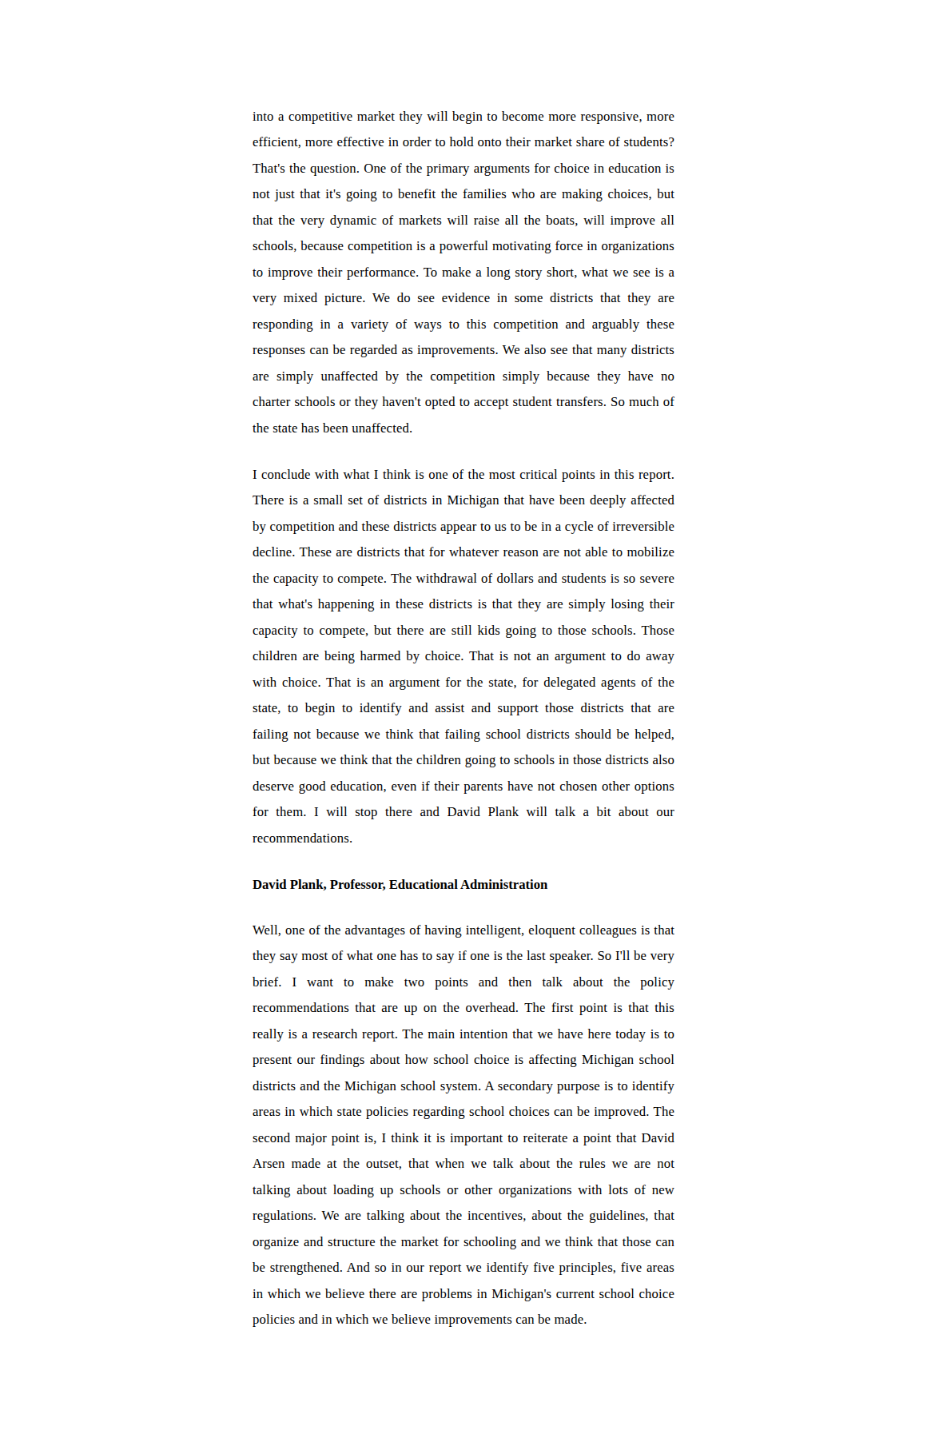into a competitive market they will begin to become more responsive, more efficient, more effective in order to hold onto their market share of students? That's the question. One of the primary arguments for choice in education is not just that it's going to benefit the families who are making choices, but that the very dynamic of markets will raise all the boats, will improve all schools, because competition is a powerful motivating force in organizations to improve their performance. To make a long story short, what we see is a very mixed picture. We do see evidence in some districts that they are responding in a variety of ways to this competition and arguably these responses can be regarded as improvements. We also see that many districts are simply unaffected by the competition simply because they have no charter schools or they haven't opted to accept student transfers. So much of the state has been unaffected.
I conclude with what I think is one of the most critical points in this report. There is a small set of districts in Michigan that have been deeply affected by competition and these districts appear to us to be in a cycle of irreversible decline. These are districts that for whatever reason are not able to mobilize the capacity to compete. The withdrawal of dollars and students is so severe that what's happening in these districts is that they are simply losing their capacity to compete, but there are still kids going to those schools. Those children are being harmed by choice. That is not an argument to do away with choice. That is an argument for the state, for delegated agents of the state, to begin to identify and assist and support those districts that are failing not because we think that failing school districts should be helped, but because we think that the children going to schools in those districts also deserve good education, even if their parents have not chosen other options for them. I will stop there and David Plank will talk a bit about our recommendations.
David Plank, Professor, Educational Administration
Well, one of the advantages of having intelligent, eloquent colleagues is that they say most of what one has to say if one is the last speaker. So I'll be very brief. I want to make two points and then talk about the policy recommendations that are up on the overhead. The first point is that this really is a research report. The main intention that we have here today is to present our findings about how school choice is affecting Michigan school districts and the Michigan school system. A secondary purpose is to identify areas in which state policies regarding school choices can be improved. The second major point is, I think it is important to reiterate a point that David Arsen made at the outset, that when we talk about the rules we are not talking about loading up schools or other organizations with lots of new regulations. We are talking about the incentives, about the guidelines, that organize and structure the market for schooling and we think that those can be strengthened. And so in our report we identify five principles, five areas in which we believe there are problems in Michigan's current school choice policies and in which we believe improvements can be made.